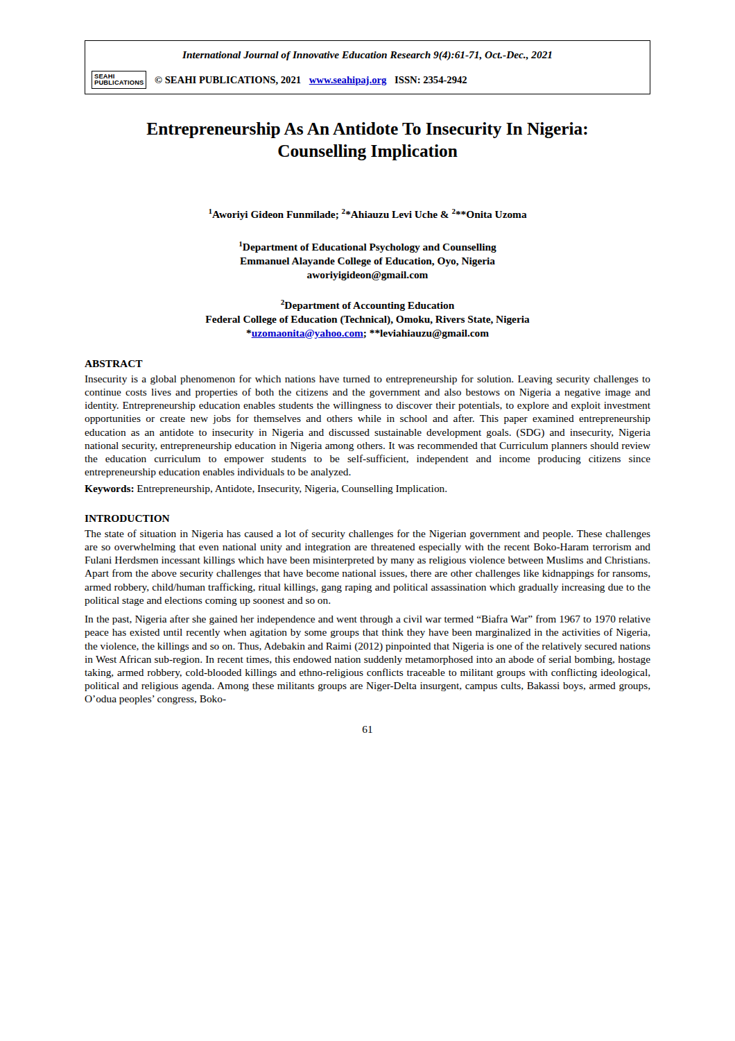International Journal of Innovative Education Research 9(4):61-71, Oct.-Dec., 2021
SEAHI
PUBLICATIONS © SEAHI PUBLICATIONS, 2021 www.seahipaj.org ISSN: 2354-2942
Entrepreneurship As An Antidote To Insecurity In Nigeria:
Counselling Implication
1Aworiyi Gideon Funmilade; 2*Ahiauzu Levi Uche & 2**Onita Uzoma
1Department of Educational Psychology and Counselling
Emmanuel Alayande College of Education, Oyo, Nigeria
aworiyigideon@gmail.com
2Department of Accounting Education
Federal College of Education (Technical), Omoku, Rivers State, Nigeria
*uzomaonita@yahoo.com; **leviahiauzu@gmail.com
ABSTRACT
Insecurity is a global phenomenon for which nations have turned to entrepreneurship for solution. Leaving security challenges to continue costs lives and properties of both the citizens and the government and also bestows on Nigeria a negative image and identity. Entrepreneurship education enables students the willingness to discover their potentials, to explore and exploit investment opportunities or create new jobs for themselves and others while in school and after. This paper examined entrepreneurship education as an antidote to insecurity in Nigeria and discussed sustainable development goals. (SDG) and insecurity, Nigeria national security, entrepreneurship education in Nigeria among others. It was recommended that Curriculum planners should review the education curriculum to empower students to be self-sufficient, independent and income producing citizens since entrepreneurship education enables individuals to be analyzed.
Keywords: Entrepreneurship, Antidote, Insecurity, Nigeria, Counselling Implication.
INTRODUCTION
The state of situation in Nigeria has caused a lot of security challenges for the Nigerian government and people. These challenges are so overwhelming that even national unity and integration are threatened especially with the recent Boko-Haram terrorism and Fulani Herdsmen incessant killings which have been misinterpreted by many as religious violence between Muslims and Christians. Apart from the above security challenges that have become national issues, there are other challenges like kidnappings for ransoms, armed robbery, child/human trafficking, ritual killings, gang raping and political assassination which gradually increasing due to the political stage and elections coming up soonest and so on.
In the past, Nigeria after she gained her independence and went through a civil war termed “Biafra War” from 1967 to 1970 relative peace has existed until recently when agitation by some groups that think they have been marginalized in the activities of Nigeria, the violence, the killings and so on. Thus, Adebakin and Raimi (2012) pinpointed that Nigeria is one of the relatively secured nations in West African sub-region. In recent times, this endowed nation suddenly metamorphosed into an abode of serial bombing, hostage taking, armed robbery, cold-blooded killings and ethno-religious conflicts traceable to militant groups with conflicting ideological, political and religious agenda. Among these militants groups are Niger-Delta insurgent, campus cults, Bakassi boys, armed groups, O’odua peoples’ congress, Boko-
61